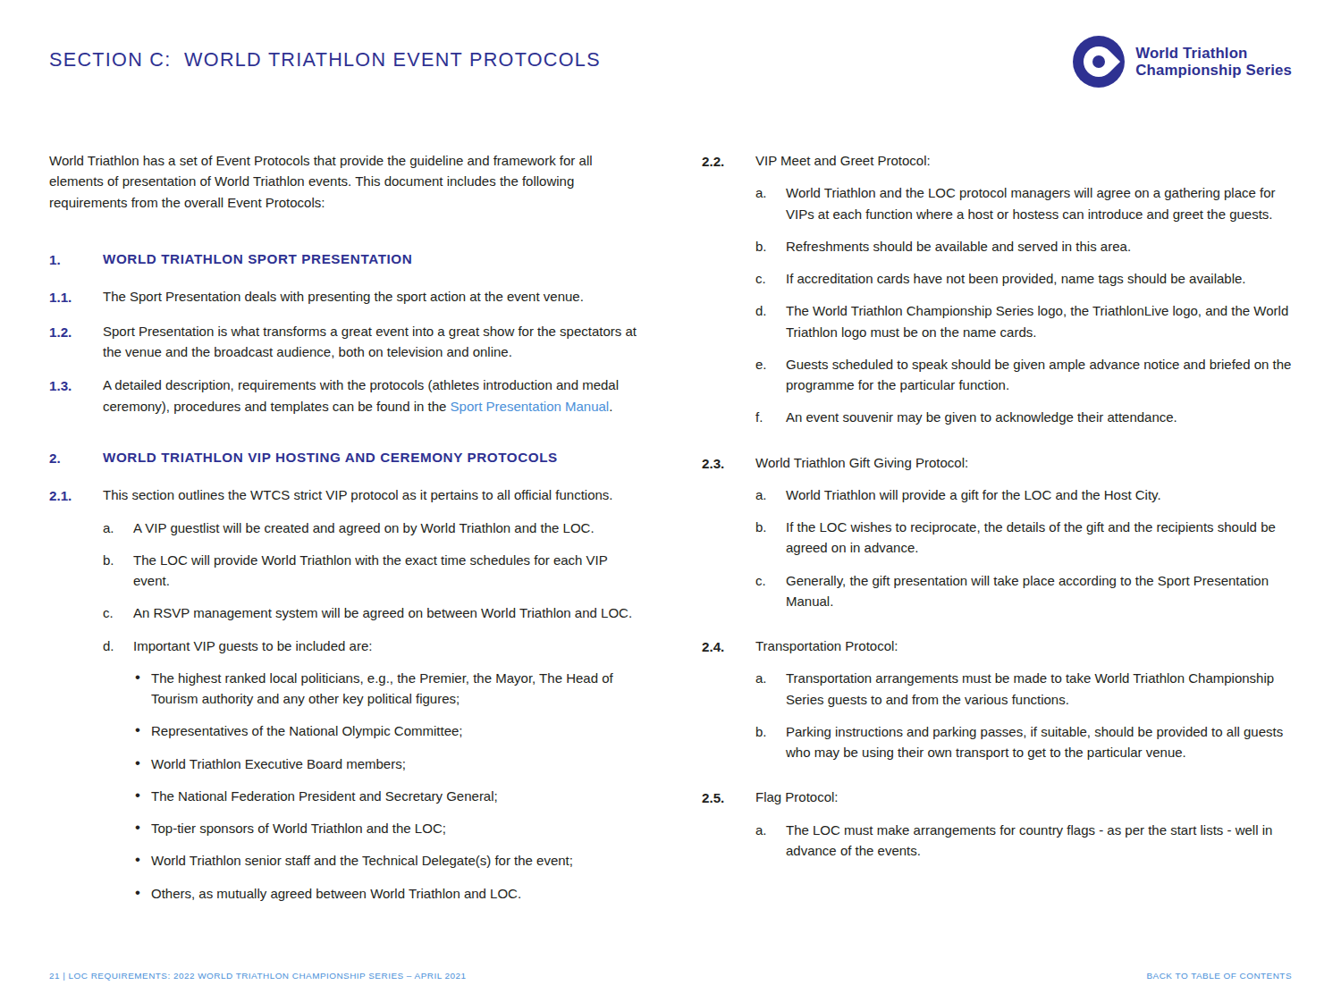Section C: World Triathlon Event Protocols
World Triathlon
Championship Series
World Triathlon has a set of Event Protocols that provide the guideline and framework for all elements of presentation of World Triathlon events. This document includes the following requirements from the overall Event Protocols:
1.
World Triathlon Sport Presentation
1.1.
The Sport Presentation deals with presenting the sport action at the event venue.
1.2.
Sport Presentation is what transforms a great event into a great show for the spectators at the venue and the broadcast audience, both on television and online.
1.3.
A detailed description, requirements with the protocols (athletes introduction and medal ceremony), procedures and templates can be found in the Sport Presentation Manual.
2.
World Triathlon VIP Hosting and Ceremony Protocols
2.1.
This section outlines the WTCS strict VIP protocol as it pertains to all official functions.
a.
A VIP guestlist will be created and agreed on by World Triathlon and the LOC.
b.
The LOC will provide World Triathlon with the exact time schedules for each VIP event.
c.
An RSVP management system will be agreed on between World Triathlon and LOC.
d.
Important VIP guests to be included are:
The highest ranked local politicians, e.g., the Premier, the Mayor, The Head of Tourism authority and any other key political figures;
Representatives of the National Olympic Committee;
World Triathlon Executive Board members;
The National Federation President and Secretary General;
Top-tier sponsors of World Triathlon and the LOC;
World Triathlon senior staff and the Technical Delegate(s) for the event;
Others, as mutually agreed between World Triathlon and LOC.
2.2.
VIP Meet and Greet Protocol:
a.
World Triathlon and the LOC protocol managers will agree on a gathering place for VIPs at each function where a host or hostess can introduce and greet the guests.
b.
Refreshments should be available and served in this area.
c.
If accreditation cards have not been provided, name tags should be available.
d.
The World Triathlon Championship Series logo, the TriathlonLive logo, and the World Triathlon logo must be on the name cards.
e.
Guests scheduled to speak should be given ample advance notice and briefed on the programme for the particular function.
f.
An event souvenir may be given to acknowledge their attendance.
2.3.
World Triathlon Gift Giving Protocol:
a.
World Triathlon will provide a gift for the LOC and the Host City.
b.
If the LOC wishes to reciprocate, the details of the gift and the recipients should be agreed on in advance.
c.
Generally, the gift presentation will take place according to the Sport Presentation Manual.
2.4.
Transportation Protocol:
a.
Transportation arrangements must be made to take World Triathlon Championship Series guests to and from the various functions.
b.
Parking instructions and parking passes, if suitable, should be provided to all guests who may be using their own transport to get to the particular venue.
2.5.
Flag Protocol:
a.
The LOC must make arrangements for country flags - as per the start lists - well in advance of the events.
21 | LOC Requirements: 2022 World Triathlon Championship Series – April 2021
Back to Table of Contents